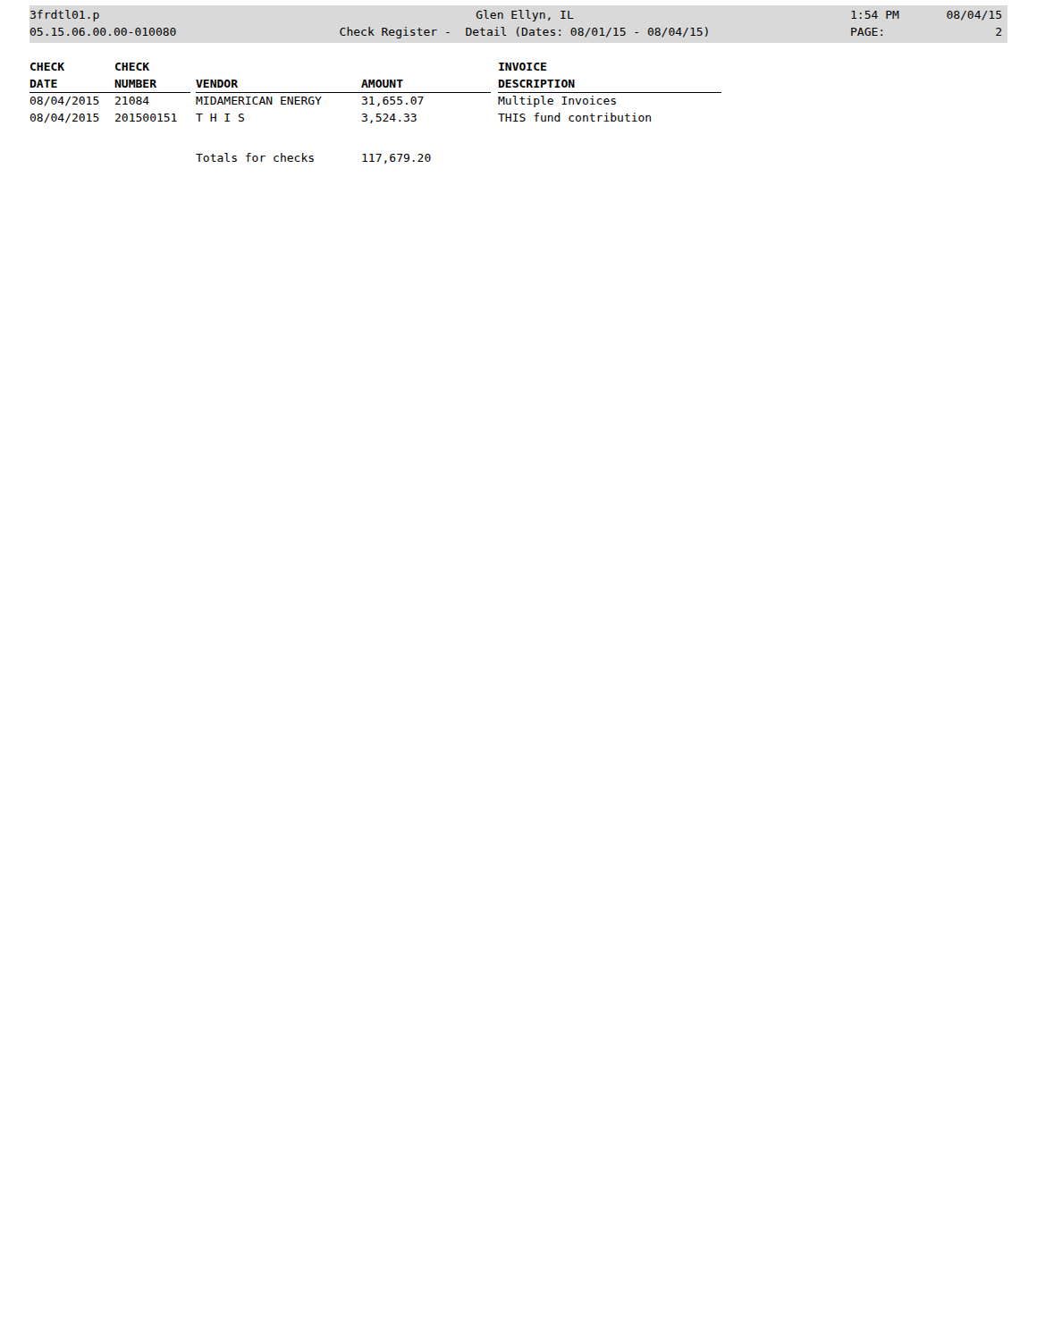3frdtl01.p
Glen Ellyn, IL
1:54 PM 08/04/15
05.15.06.00.00-010080
Check Register - Detail (Dates: 08/01/15 - 08/04/15)
PAGE: 2
| CHECK | CHECK | | | INVOICE |
| --- | --- | --- | --- | --- |
| DATE | NUMBER | VENDOR | AMOUNT | DESCRIPTION |
| 08/04/2015 | 21084 | MIDAMERICAN ENERGY | 31,655.07 | Multiple Invoices |
| 08/04/2015 | 201500151 | T H I S | 3,524.33 | THIS fund contribution |
| | | Totals for checks | 117,679.20 | |